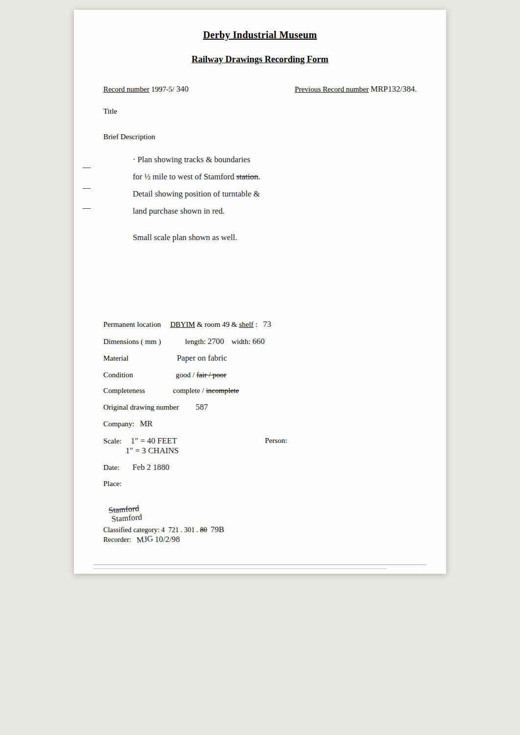Derby Industrial Museum
Railway Drawings Recording Form
Record number 1997-5/ 340
Previous Record number MRP132/384.
Title
Brief Description
· Plan showing tracks & boundaries
for ½ mile to west of Stamford station.
Detail showing position of turntable &
land purchase shown in red.
Small scale plan shown as well.
Permanent location DBYIM & room 49 & shelf : 73
Dimensions ( mm ) length: 2700 width: 660
Material Paper on fabric
Condition good / fair / poor
Completeness complete / incomplete
Original drawing number 587
Company: MR
Scale: 1″ = 40 FEET
1″ = 3 CHAINS Person:
Date: Feb 2 1880
Place:
Stamford Stamford
Classified category: 4 721 . 301 . 80 79B
Recorder: MJG 10/2/98
––
––
––